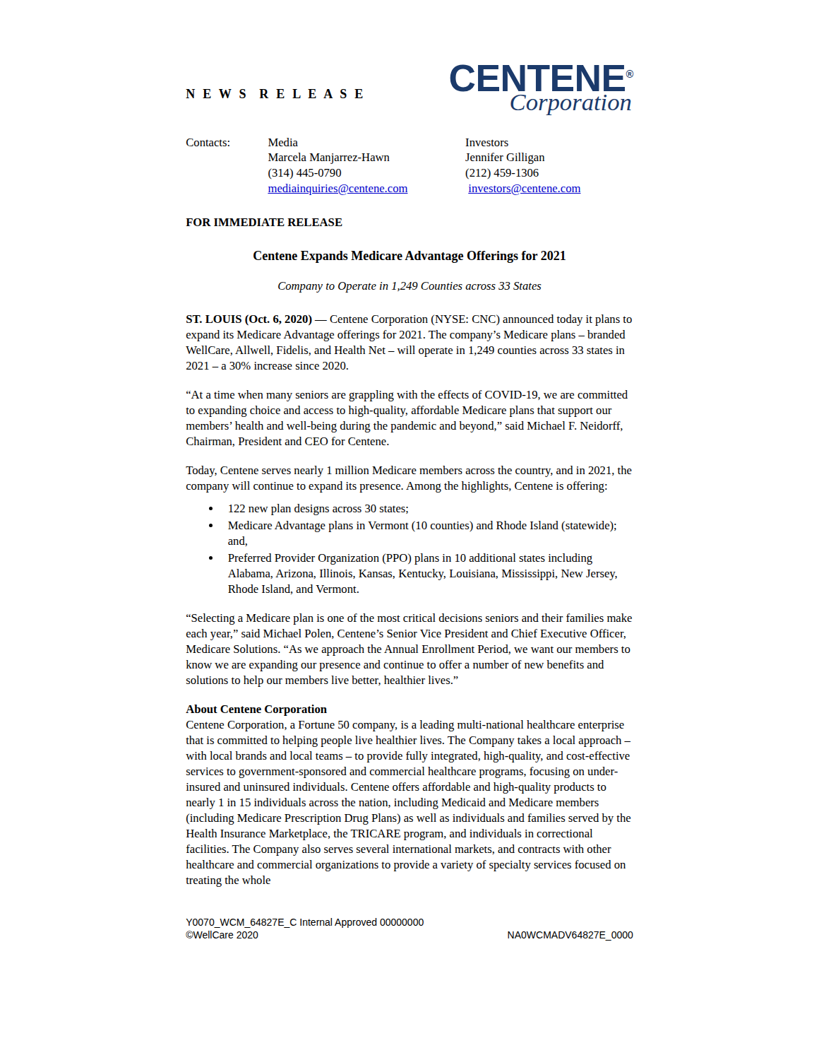N E W S R E L E A S E
CENTENE® Corporation
| Contacts: | Media | Investors |
| | Marcela Manjarrez-Hawn | Jennifer Gilligan |
| | (314) 445-0790 | (212) 459-1306 |
| | mediainquiries@centene.com | investors@centene.com |
FOR IMMEDIATE RELEASE
Centene Expands Medicare Advantage Offerings for 2021
Company to Operate in 1,249 Counties across 33 States
ST. LOUIS (Oct. 6, 2020) — Centene Corporation (NYSE: CNC) announced today it plans to expand its Medicare Advantage offerings for 2021. The company’s Medicare plans – branded WellCare, Allwell, Fidelis, and Health Net – will operate in 1,249 counties across 33 states in 2021 – a 30% increase since 2020.
“At a time when many seniors are grappling with the effects of COVID-19, we are committed to expanding choice and access to high-quality, affordable Medicare plans that support our members’ health and well-being during the pandemic and beyond,” said Michael F. Neidorff, Chairman, President and CEO for Centene.
Today, Centene serves nearly 1 million Medicare members across the country, and in 2021, the company will continue to expand its presence. Among the highlights, Centene is offering:
122 new plan designs across 30 states;
Medicare Advantage plans in Vermont (10 counties) and Rhode Island (statewide); and,
Preferred Provider Organization (PPO) plans in 10 additional states including Alabama, Arizona, Illinois, Kansas, Kentucky, Louisiana, Mississippi, New Jersey, Rhode Island, and Vermont.
“Selecting a Medicare plan is one of the most critical decisions seniors and their families make each year,” said Michael Polen, Centene’s Senior Vice President and Chief Executive Officer, Medicare Solutions. “As we approach the Annual Enrollment Period, we want our members to know we are expanding our presence and continue to offer a number of new benefits and solutions to help our members live better, healthier lives.”
About Centene Corporation
Centene Corporation, a Fortune 50 company, is a leading multi-national healthcare enterprise that is committed to helping people live healthier lives. The Company takes a local approach – with local brands and local teams – to provide fully integrated, high-quality, and cost-effective services to government-sponsored and commercial healthcare programs, focusing on under-insured and uninsured individuals. Centene offers affordable and high-quality products to nearly 1 in 15 individuals across the nation, including Medicaid and Medicare members (including Medicare Prescription Drug Plans) as well as individuals and families served by the Health Insurance Marketplace, the TRICARE program, and individuals in correctional facilities. The Company also serves several international markets, and contracts with other healthcare and commercial organizations to provide a variety of specialty services focused on treating the whole
Y0070_WCM_64827E_C Internal Approved 00000000
©WellCare 2020
NA0WCMADV64827E_0000